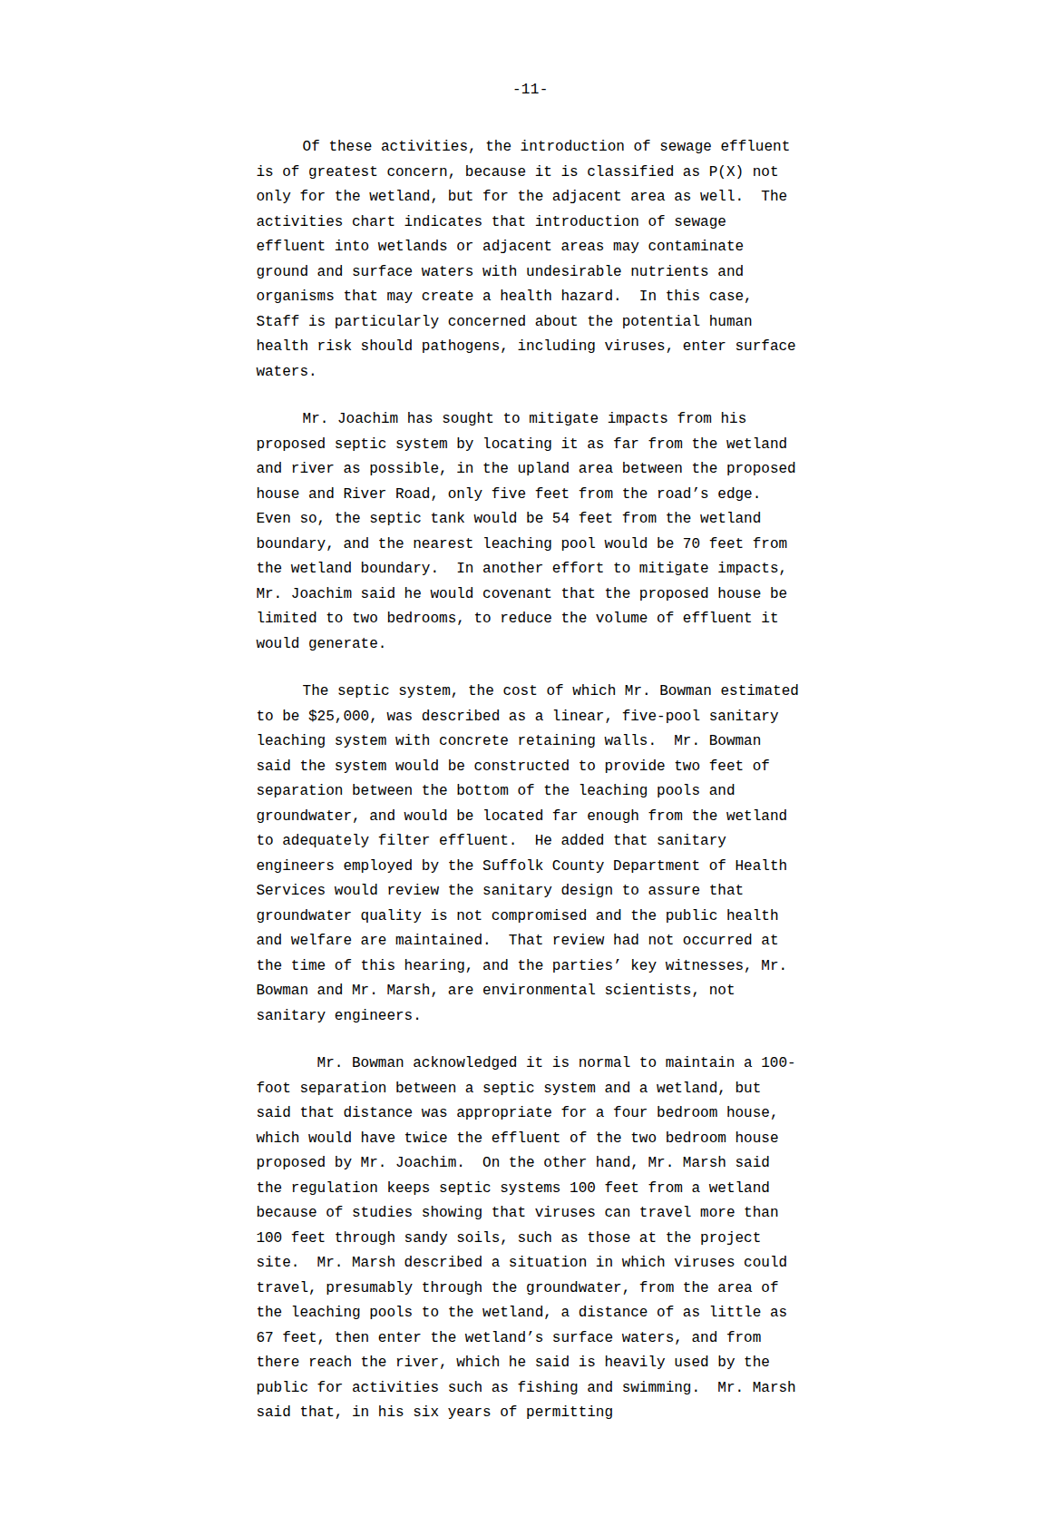-11-
Of these activities, the introduction of sewage effluent is of greatest concern, because it is classified as P(X) not only for the wetland, but for the adjacent area as well. The activities chart indicates that introduction of sewage effluent into wetlands or adjacent areas may contaminate ground and surface waters with undesirable nutrients and organisms that may create a health hazard. In this case, Staff is particularly concerned about the potential human health risk should pathogens, including viruses, enter surface waters.
Mr. Joachim has sought to mitigate impacts from his proposed septic system by locating it as far from the wetland and river as possible, in the upland area between the proposed house and River Road, only five feet from the road’s edge. Even so, the septic tank would be 54 feet from the wetland boundary, and the nearest leaching pool would be 70 feet from the wetland boundary. In another effort to mitigate impacts, Mr. Joachim said he would covenant that the proposed house be limited to two bedrooms, to reduce the volume of effluent it would generate.
The septic system, the cost of which Mr. Bowman estimated to be $25,000, was described as a linear, five-pool sanitary leaching system with concrete retaining walls. Mr. Bowman said the system would be constructed to provide two feet of separation between the bottom of the leaching pools and groundwater, and would be located far enough from the wetland to adequately filter effluent. He added that sanitary engineers employed by the Suffolk County Department of Health Services would review the sanitary design to assure that groundwater quality is not compromised and the public health and welfare are maintained. That review had not occurred at the time of this hearing, and the parties’ key witnesses, Mr. Bowman and Mr. Marsh, are environmental scientists, not sanitary engineers.
Mr. Bowman acknowledged it is normal to maintain a 100-foot separation between a septic system and a wetland, but said that distance was appropriate for a four bedroom house, which would have twice the effluent of the two bedroom house proposed by Mr. Joachim. On the other hand, Mr. Marsh said the regulation keeps septic systems 100 feet from a wetland because of studies showing that viruses can travel more than 100 feet through sandy soils, such as those at the project site. Mr. Marsh described a situation in which viruses could travel, presumably through the groundwater, from the area of the leaching pools to the wetland, a distance of as little as 67 feet, then enter the wetland’s surface waters, and from there reach the river, which he said is heavily used by the public for activities such as fishing and swimming. Mr. Marsh said that, in his six years of permitting